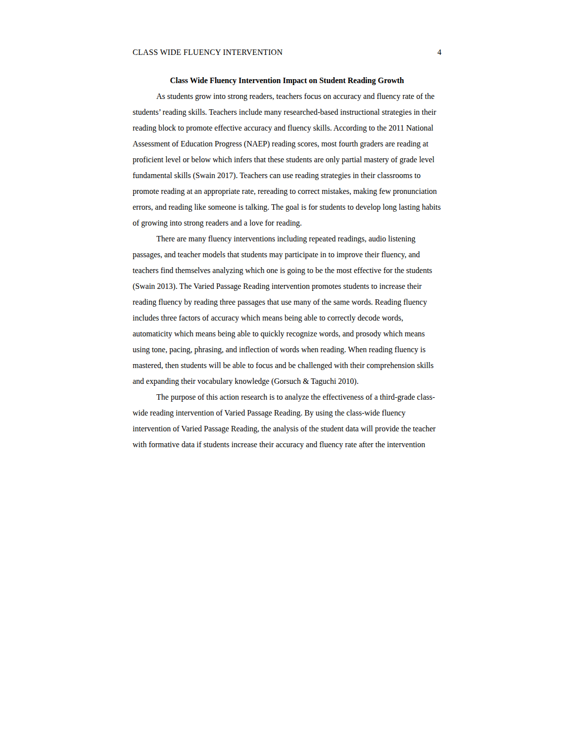Class Wide Fluency Intervention 4
Class Wide Fluency Intervention Impact on Student Reading Growth
As students grow into strong readers, teachers focus on accuracy and fluency rate of the students’ reading skills. Teachers include many researched-based instructional strategies in their reading block to promote effective accuracy and fluency skills. According to the 2011 National Assessment of Education Progress (NAEP) reading scores, most fourth graders are reading at proficient level or below which infers that these students are only partial mastery of grade level fundamental skills (Swain 2017). Teachers can use reading strategies in their classrooms to promote reading at an appropriate rate, rereading to correct mistakes, making few pronunciation errors, and reading like someone is talking. The goal is for students to develop long lasting habits of growing into strong readers and a love for reading.
There are many fluency interventions including repeated readings, audio listening passages, and teacher models that students may participate in to improve their fluency, and teachers find themselves analyzing which one is going to be the most effective for the students (Swain 2013). The Varied Passage Reading intervention promotes students to increase their reading fluency by reading three passages that use many of the same words. Reading fluency includes three factors of accuracy which means being able to correctly decode words, automaticity which means being able to quickly recognize words, and prosody which means using tone, pacing, phrasing, and inflection of words when reading. When reading fluency is mastered, then students will be able to focus and be challenged with their comprehension skills and expanding their vocabulary knowledge (Gorsuch & Taguchi 2010).
The purpose of this action research is to analyze the effectiveness of a third-grade class-wide reading intervention of Varied Passage Reading. By using the class-wide fluency intervention of Varied Passage Reading, the analysis of the student data will provide the teacher with formative data if students increase their accuracy and fluency rate after the intervention